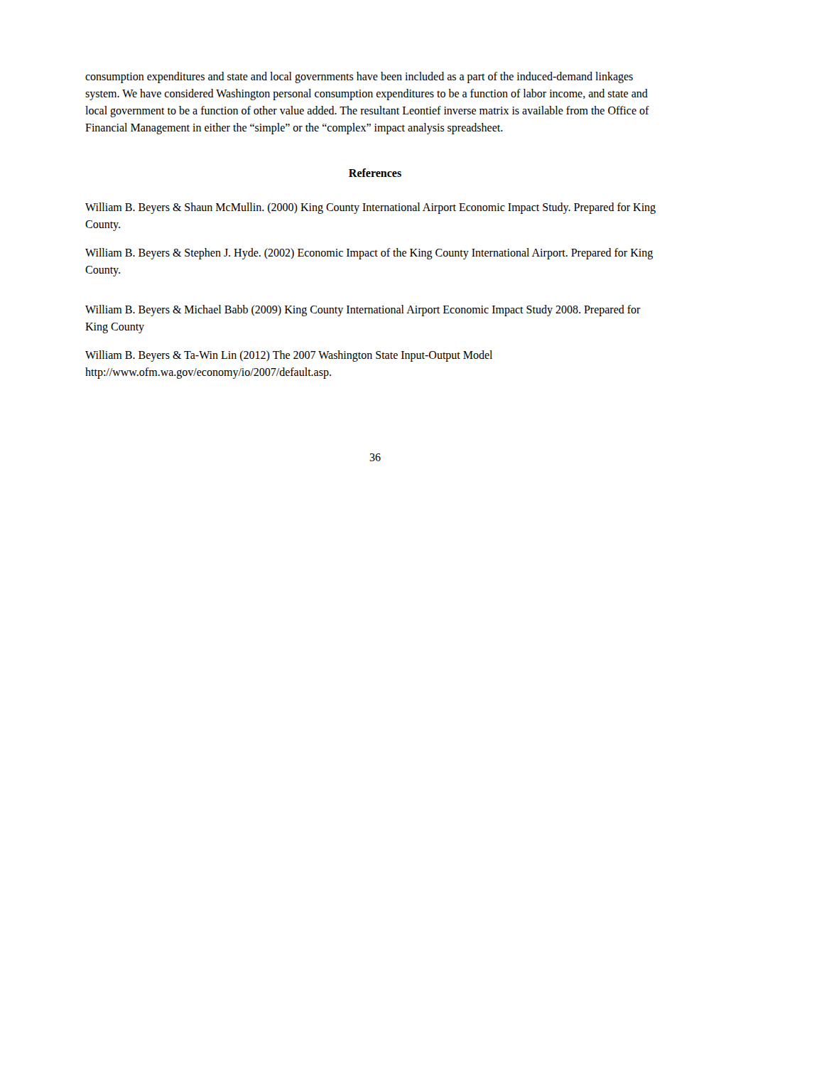consumption expenditures and state and local governments have been included as a part of the induced-demand linkages system. We have considered Washington personal consumption expenditures to be a function of labor income, and state and local government to be a function of other value added. The resultant Leontief inverse matrix is available from the Office of Financial Management in either the “simple” or the “complex” impact analysis spreadsheet.
References
William B. Beyers & Shaun McMullin. (2000) King County International Airport Economic Impact Study. Prepared for King County.
William B. Beyers & Stephen J. Hyde. (2002) Economic Impact of the King County International Airport. Prepared for King County.
William B. Beyers & Michael Babb (2009) King County International Airport Economic Impact Study 2008. Prepared for King County
William B. Beyers & Ta-Win Lin (2012) The 2007 Washington State Input-Output Model http://www.ofm.wa.gov/economy/io/2007/default.asp.
36